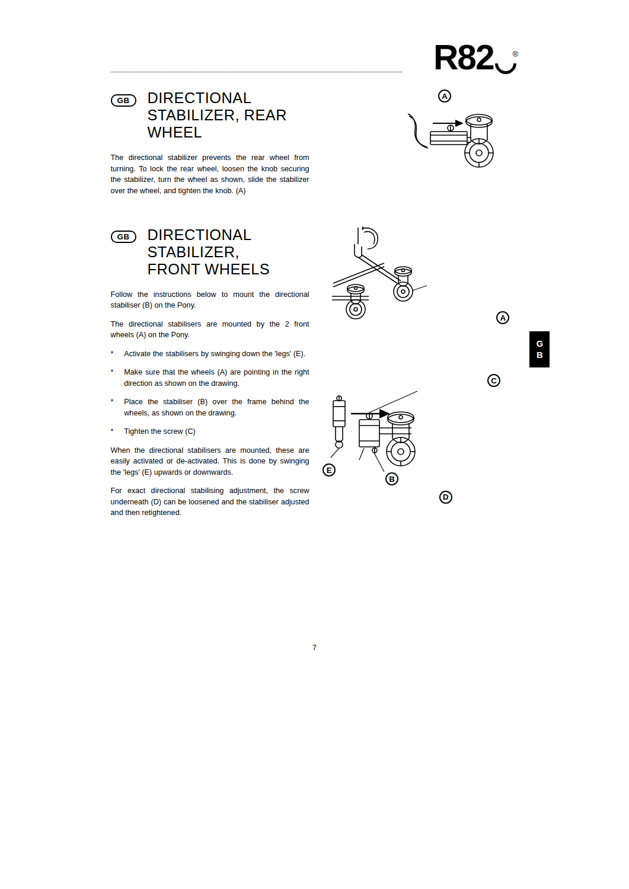R82 ®
G
B
GB
DIRECTIONAL
STABILIZER, REAR
WHEEL
The directional stabilizer prevents the rear wheel from turning. To lock the rear wheel, loosen the knob securing the stabilizer, turn the wheel as shown, slide the stabilizer over the wheel, and tighten the knob. (A)
A
GB
DIRECTIONAL
STABILIZER,
FRONT WHEELS
Follow the instructions below to mount the directional stabiliser (B) on the Pony.
The directional stabilisers are mounted by the 2 front wheels (A) on the Pony.
Activate the stabilisers by swinging down the 'legs' (E).
Make sure that the wheels (A) are pointing in the right direction as shown on the drawing.
Place the stabiliser (B) over the frame behind the wheels, as shown on the drawing.
Tighten the screw (C)
When the directional stabilisers are mounted, these are easily activated or de-activated. This is done by swinging the 'legs' (E) upwards or downwards.
For exact directional stabilising adjustment, the screw underneath (D) can be loosened and the stabiliser adjusted and then retightened.
A
C E B D
7